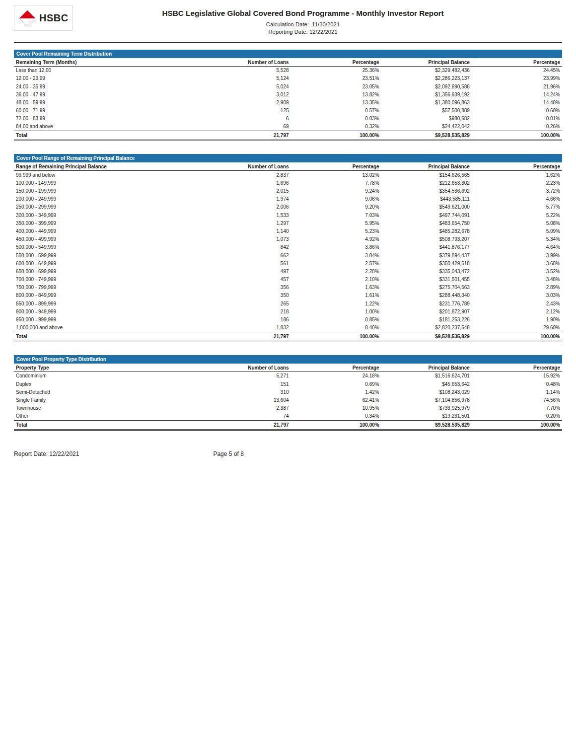HSBC
HSBC Legislative Global Covered Bond Programme - Monthly Investor Report
Calculation Date: 11/30/2021
Reporting Date: 12/22/2021
Cover Pool Remaining Term Distribution
| Remaining Term (Months) | Number of Loans | Percentage | Principal Balance | Percentage |
| --- | --- | --- | --- | --- |
| Less than 12.00 | 5,528 | 25.36% | $2,329,482,436 | 24.45% |
| 12.00 - 23.99 | 5,124 | 23.51% | $2,286,223,137 | 23.99% |
| 24.00 - 35.99 | 5,024 | 23.05% | $2,092,890,588 | 21.96% |
| 36.00 - 47.99 | 3,012 | 13.82% | $1,356,939,192 | 14.24% |
| 48.00 - 59.99 | 2,909 | 13.35% | $1,380,096,863 | 14.48% |
| 60.00 - 71.99 | 125 | 0.57% | $57,500,889 | 0.60% |
| 72.00 - 83.99 | 6 | 0.03% | $980,682 | 0.01% |
| 84.00 and above | 69 | 0.32% | $24,422,042 | 0.26% |
| Total | 21,797 | 100.00% | $9,528,535,829 | 100.00% |
Cover Pool Range of Remaining Principal Balance
| Range of Remaining Principal Balance | Number of Loans | Percentage | Principal Balance | Percentage |
| --- | --- | --- | --- | --- |
| 99,999 and below | 2,837 | 13.02% | $154,626,565 | 1.62% |
| 100,000 - 149,999 | 1,696 | 7.78% | $212,653,302 | 2.23% |
| 150,000 - 199,999 | 2,015 | 9.24% | $354,536,692 | 3.72% |
| 200,000 - 249,999 | 1,974 | 9.06% | $443,585,111 | 4.66% |
| 250,000 - 299,999 | 2,006 | 9.20% | $549,621,000 | 5.77% |
| 300,000 - 349,999 | 1,533 | 7.03% | $497,744,091 | 5.22% |
| 350,000 - 399,999 | 1,297 | 5.95% | $483,654,750 | 5.08% |
| 400,000 - 449,999 | 1,140 | 5.23% | $485,282,678 | 5.09% |
| 450,000 - 499,999 | 1,073 | 4.92% | $508,793,207 | 5.34% |
| 500,000 - 549,999 | 842 | 3.86% | $441,876,177 | 4.64% |
| 550,000 - 599,999 | 662 | 3.04% | $379,894,437 | 3.99% |
| 600,000 - 649,999 | 561 | 2.57% | $350,429,518 | 3.68% |
| 650,000 - 699,999 | 497 | 2.28% | $335,043,472 | 3.52% |
| 700,000 - 749,999 | 457 | 2.10% | $331,501,455 | 3.48% |
| 750,000 - 799,999 | 356 | 1.63% | $275,704,563 | 2.89% |
| 800,000 - 849,999 | 350 | 1.61% | $288,448,340 | 3.03% |
| 850,000 - 899,999 | 265 | 1.22% | $231,776,789 | 2.43% |
| 900,000 - 949,999 | 218 | 1.00% | $201,872,907 | 2.12% |
| 950,000 - 999,999 | 186 | 0.85% | $181,253,226 | 1.90% |
| 1,000,000 and above | 1,832 | 8.40% | $2,820,237,548 | 29.60% |
| Total | 21,797 | 100.00% | $9,528,535,829 | 100.00% |
Cover Pool Property Type Distribution
| Property Type | Number of Loans | Percentage | Principal Balance | Percentage |
| --- | --- | --- | --- | --- |
| Condominium | 5,271 | 24.18% | $1,516,624,701 | 15.92% |
| Duplex | 151 | 0.69% | $45,653,642 | 0.48% |
| Semi-Detached | 310 | 1.42% | $108,243,029 | 1.14% |
| Single Family | 13,604 | 62.41% | $7,104,856,978 | 74.56% |
| Townhouse | 2,387 | 10.95% | $733,925,979 | 7.70% |
| Other | 74 | 0.34% | $19,231,501 | 0.20% |
| Total | 21,797 | 100.00% | $9,528,535,829 | 100.00% |
Report Date: 12/22/2021
Page 5 of 8